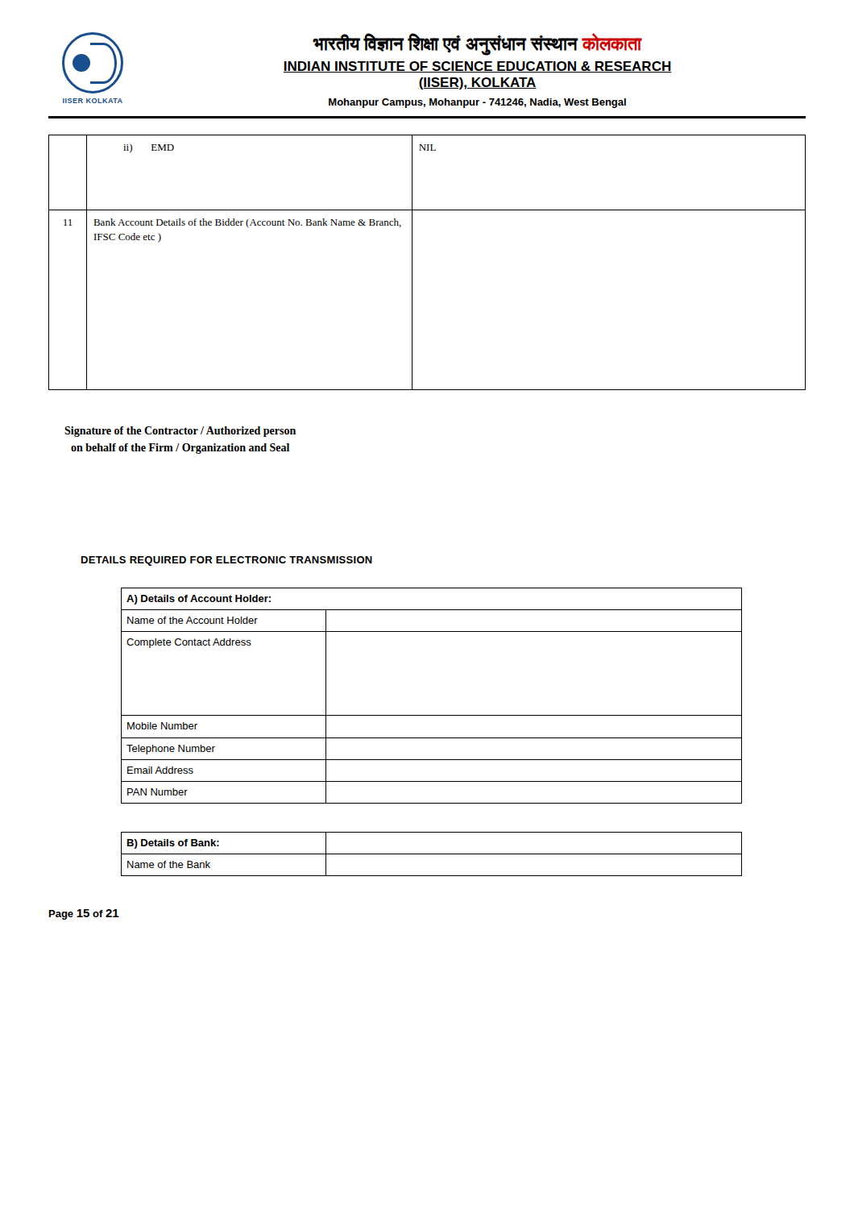IISER KOLKATA
भारतीय विज्ञान शिक्षा एवं अनुसंधान संस्थान कोलकाता
INDIAN INSTITUTE OF SCIENCE EDUCATION & RESEARCH
(IISER), KOLKATA
Mohanpur Campus, Mohanpur - 741246, Nadia, West Bengal
| | ii) EMD | NIL |
| 11 | Bank Account Details of the Bidder (Account No. Bank Name & Branch, IFSC Code etc ) | |
Signature of the Contractor / Authorized person
on behalf of the Firm / Organization and Seal
DETAILS REQUIRED FOR ELECTRONIC TRANSMISSION
| A) Details of Account Holder: |
| Name of the Account Holder | |
| Complete Contact Address | |
| Mobile Number | |
| Telephone Number | |
| Email Address | |
| PAN Number | |
| B) Details of Bank: | |
| Name of the Bank | |
Page 15 of 21